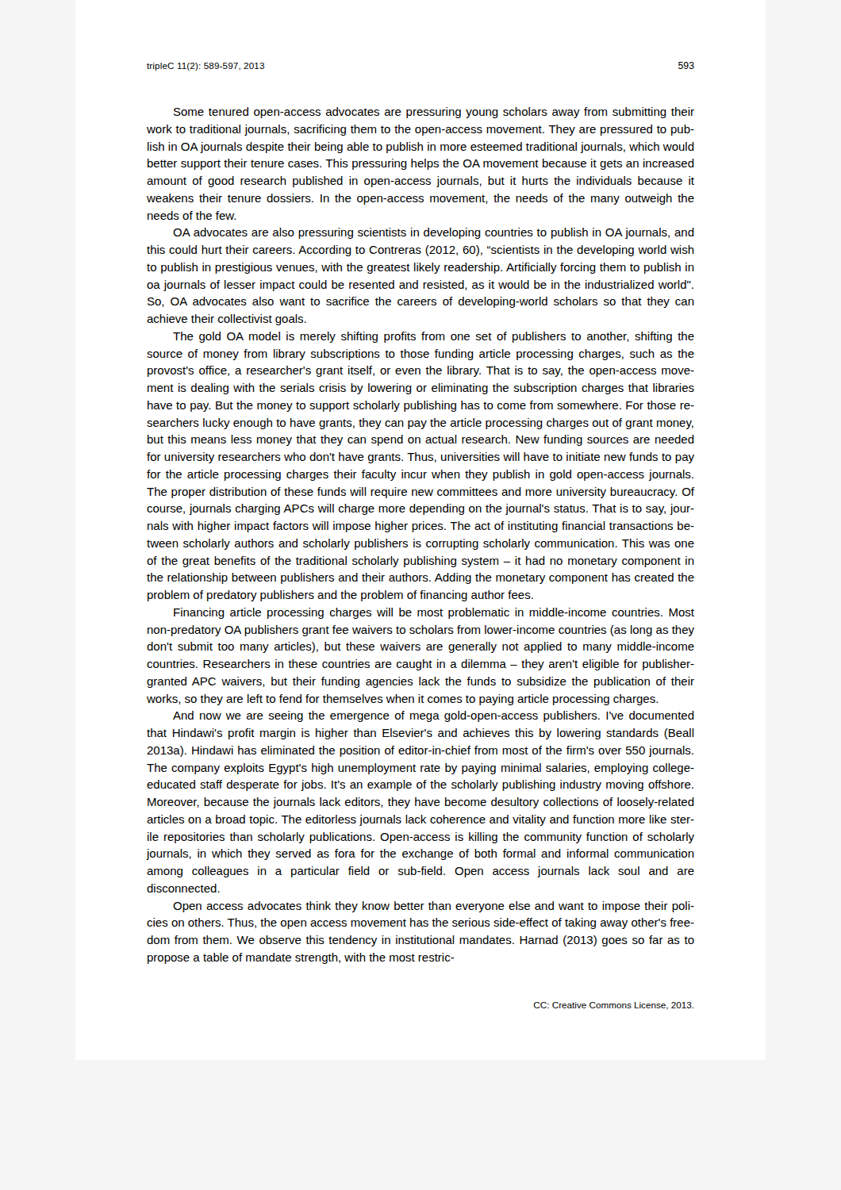tripleC 11(2): 589-597, 2013 593
Some tenured open-access advocates are pressuring young scholars away from submitting their work to traditional journals, sacrificing them to the open-access movement. They are pressured to publish in OA journals despite their being able to publish in more esteemed traditional journals, which would better support their tenure cases. This pressuring helps the OA movement because it gets an increased amount of good research published in open-access journals, but it hurts the individuals because it weakens their tenure dossiers. In the open-access movement, the needs of the many outweigh the needs of the few.
OA advocates are also pressuring scientists in developing countries to publish in OA journals, and this could hurt their careers. According to Contreras (2012, 60), “scientists in the developing world wish to publish in prestigious venues, with the greatest likely readership. Artificially forcing them to publish in oa journals of lesser impact could be resented and resisted, as it would be in the industrialized world". So, OA advocates also want to sacrifice the careers of developing-world scholars so that they can achieve their collectivist goals.
The gold OA model is merely shifting profits from one set of publishers to another, shifting the source of money from library subscriptions to those funding article processing charges, such as the provost's office, a researcher's grant itself, or even the library. That is to say, the open-access movement is dealing with the serials crisis by lowering or eliminating the subscription charges that libraries have to pay. But the money to support scholarly publishing has to come from somewhere. For those researchers lucky enough to have grants, they can pay the article processing charges out of grant money, but this means less money that they can spend on actual research. New funding sources are needed for university researchers who don't have grants. Thus, universities will have to initiate new funds to pay for the article processing charges their faculty incur when they publish in gold open-access journals. The proper distribution of these funds will require new committees and more university bureaucracy. Of course, journals charging APCs will charge more depending on the journal's status. That is to say, journals with higher impact factors will impose higher prices. The act of instituting financial transactions between scholarly authors and scholarly publishers is corrupting scholarly communication. This was one of the great benefits of the traditional scholarly publishing system – it had no monetary component in the relationship between publishers and their authors. Adding the monetary component has created the problem of predatory publishers and the problem of financing author fees.
Financing article processing charges will be most problematic in middle-income countries. Most non-predatory OA publishers grant fee waivers to scholars from lower-income countries (as long as they don't submit too many articles), but these waivers are generally not applied to many middle-income countries. Researchers in these countries are caught in a dilemma – they aren't eligible for publisher-granted APC waivers, but their funding agencies lack the funds to subsidize the publication of their works, so they are left to fend for themselves when it comes to paying article processing charges.
And now we are seeing the emergence of mega gold-open-access publishers. I've documented that Hindawi's profit margin is higher than Elsevier's and achieves this by lowering standards (Beall 2013a). Hindawi has eliminated the position of editor-in-chief from most of the firm's over 550 journals. The company exploits Egypt's high unemployment rate by paying minimal salaries, employing college-educated staff desperate for jobs. It's an example of the scholarly publishing industry moving offshore. Moreover, because the journals lack editors, they have become desultory collections of loosely-related articles on a broad topic. The editorless journals lack coherence and vitality and function more like sterile repositories than scholarly publications. Open-access is killing the community function of scholarly journals, in which they served as fora for the exchange of both formal and informal communication among colleagues in a particular field or sub-field. Open access journals lack soul and are disconnected.
Open access advocates think they know better than everyone else and want to impose their policies on others. Thus, the open access movement has the serious side-effect of taking away other's freedom from them. We observe this tendency in institutional mandates. Harnad (2013) goes so far as to propose a table of mandate strength, with the most restric-
CC: Creative Commons License, 2013.